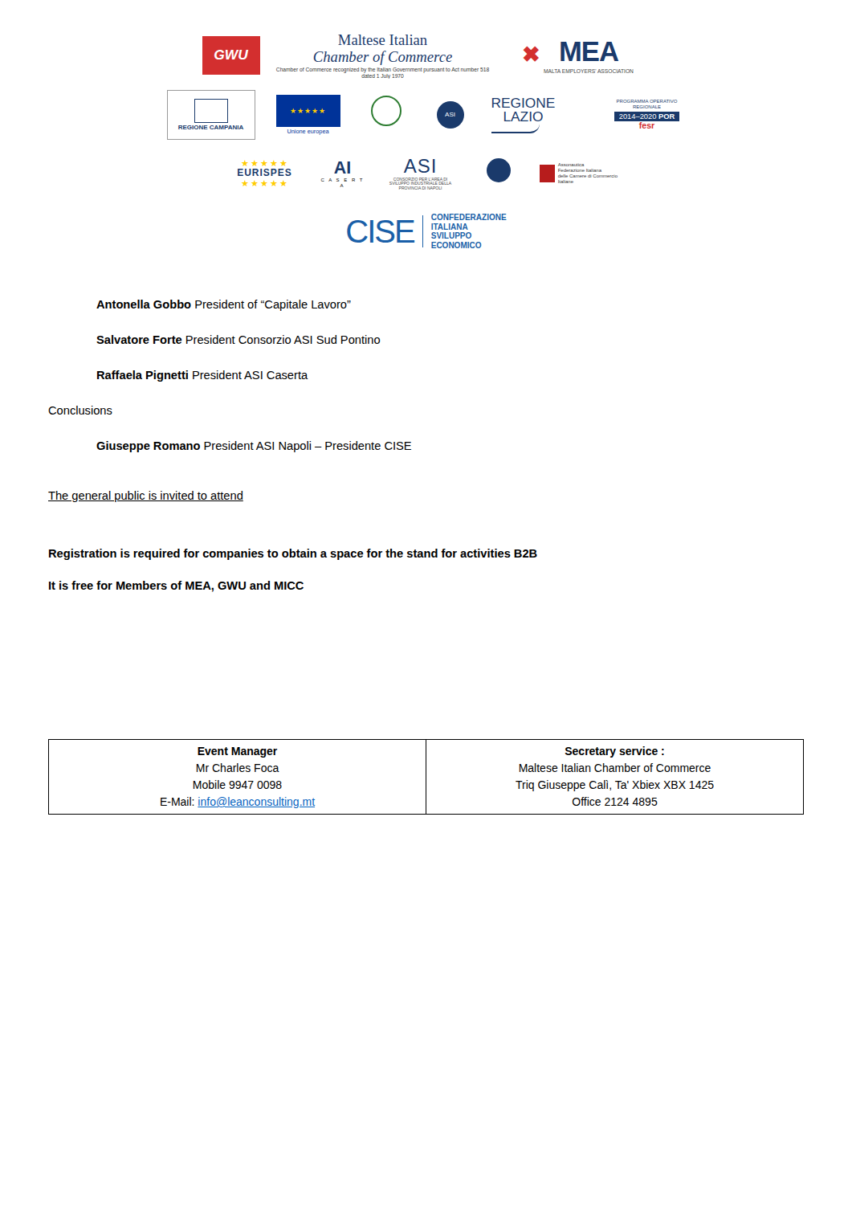GWU
Maltese Italian
Chamber of Commerce
Chamber of Commerce recognized by the Italian Government pursuant to Act number 518 dated 1 July 1970
✖ MEA
MALTA EMPLOYERS' ASSOCIATION
REGIONE CAMPANIA
★★★★★
Unione europea
ASI
REGIONE
LAZIO
PROGRAMMA OPERATIVO REGIONALE
2014–2020 POR
fesr
★★★★★
EURISPES
★★★★★
AI
C A S E R T A
ASI
CONSORZIO PER L'AREA DI SVILUPPO INDUSTRIALE DELLA PROVINCIA DI NAPOLI
Assonautica
Federazione Italiana
delle Camere di Commercio Italiane
CISE CONFEDERAZIONE
ITALIANA
SVILUPPO
ECONOMICO
Antonella Gobbo President of “Capitale Lavoro”
Salvatore Forte President Consorzio ASI Sud Pontino
Raffaela Pignetti President ASI Caserta
Conclusions
Giuseppe Romano President ASI Napoli – Presidente CISE
The general public is invited to attend
Registration is required for companies to obtain a space for the stand for activities B2B
It is free for Members of MEA, GWU and MICC
| Event Manager Mr Charles Foca Mobile 9947 0098 E-Mail: info@leanconsulting.mt | Secretary service : Maltese Italian Chamber of Commerce Triq Giuseppe Calì, Ta' Xbiex XBX 1425 Office 2124 4895 |